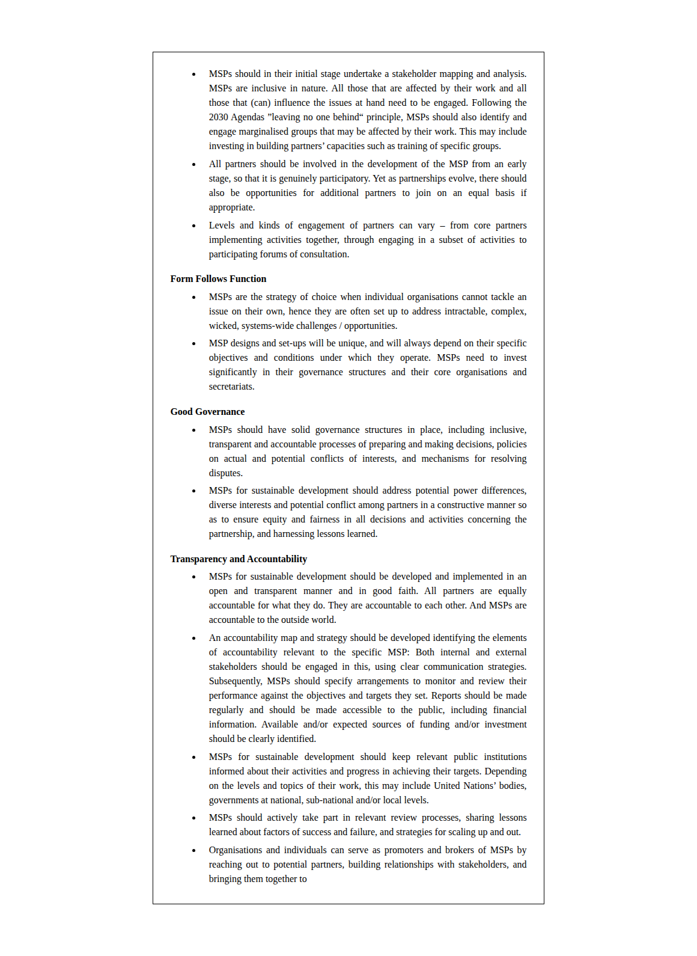MSPs should in their initial stage undertake a stakeholder mapping and analysis. MSPs are inclusive in nature. All those that are affected by their work and all those that (can) influence the issues at hand need to be engaged. Following the 2030 Agendas ”leaving no one behind“ principle, MSPs should also identify and engage marginalised groups that may be affected by their work. This may include investing in building partners’ capacities such as training of specific groups.
All partners should be involved in the development of the MSP from an early stage, so that it is genuinely participatory. Yet as partnerships evolve, there should also be opportunities for additional partners to join on an equal basis if appropriate.
Levels and kinds of engagement of partners can vary – from core partners implementing activities together, through engaging in a subset of activities to participating forums of consultation.
Form Follows Function
MSPs are the strategy of choice when individual organisations cannot tackle an issue on their own, hence they are often set up to address intractable, complex, wicked, systems-wide challenges / opportunities.
MSP designs and set-ups will be unique, and will always depend on their specific objectives and conditions under which they operate. MSPs need to invest significantly in their governance structures and their core organisations and secretariats.
Good Governance
MSPs should have solid governance structures in place, including inclusive, transparent and accountable processes of preparing and making decisions, policies on actual and potential conflicts of interests, and mechanisms for resolving disputes.
MSPs for sustainable development should address potential power differences, diverse interests and potential conflict among partners in a constructive manner so as to ensure equity and fairness in all decisions and activities concerning the partnership, and harnessing lessons learned.
Transparency and Accountability
MSPs for sustainable development should be developed and implemented in an open and transparent manner and in good faith. All partners are equally accountable for what they do. They are accountable to each other. And MSPs are accountable to the outside world.
An accountability map and strategy should be developed identifying the elements of accountability relevant to the specific MSP: Both internal and external stakeholders should be engaged in this, using clear communication strategies. Subsequently, MSPs should specify arrangements to monitor and review their performance against the objectives and targets they set. Reports should be made regularly and should be made accessible to the public, including financial information. Available and/or expected sources of funding and/or investment should be clearly identified.
MSPs for sustainable development should keep relevant public institutions informed about their activities and progress in achieving their targets. Depending on the levels and topics of their work, this may include United Nations’ bodies, governments at national, sub-national and/or local levels.
MSPs should actively take part in relevant review processes, sharing lessons learned about factors of success and failure, and strategies for scaling up and out.
Organisations and individuals can serve as promoters and brokers of MSPs by reaching out to potential partners, building relationships with stakeholders, and bringing them together to